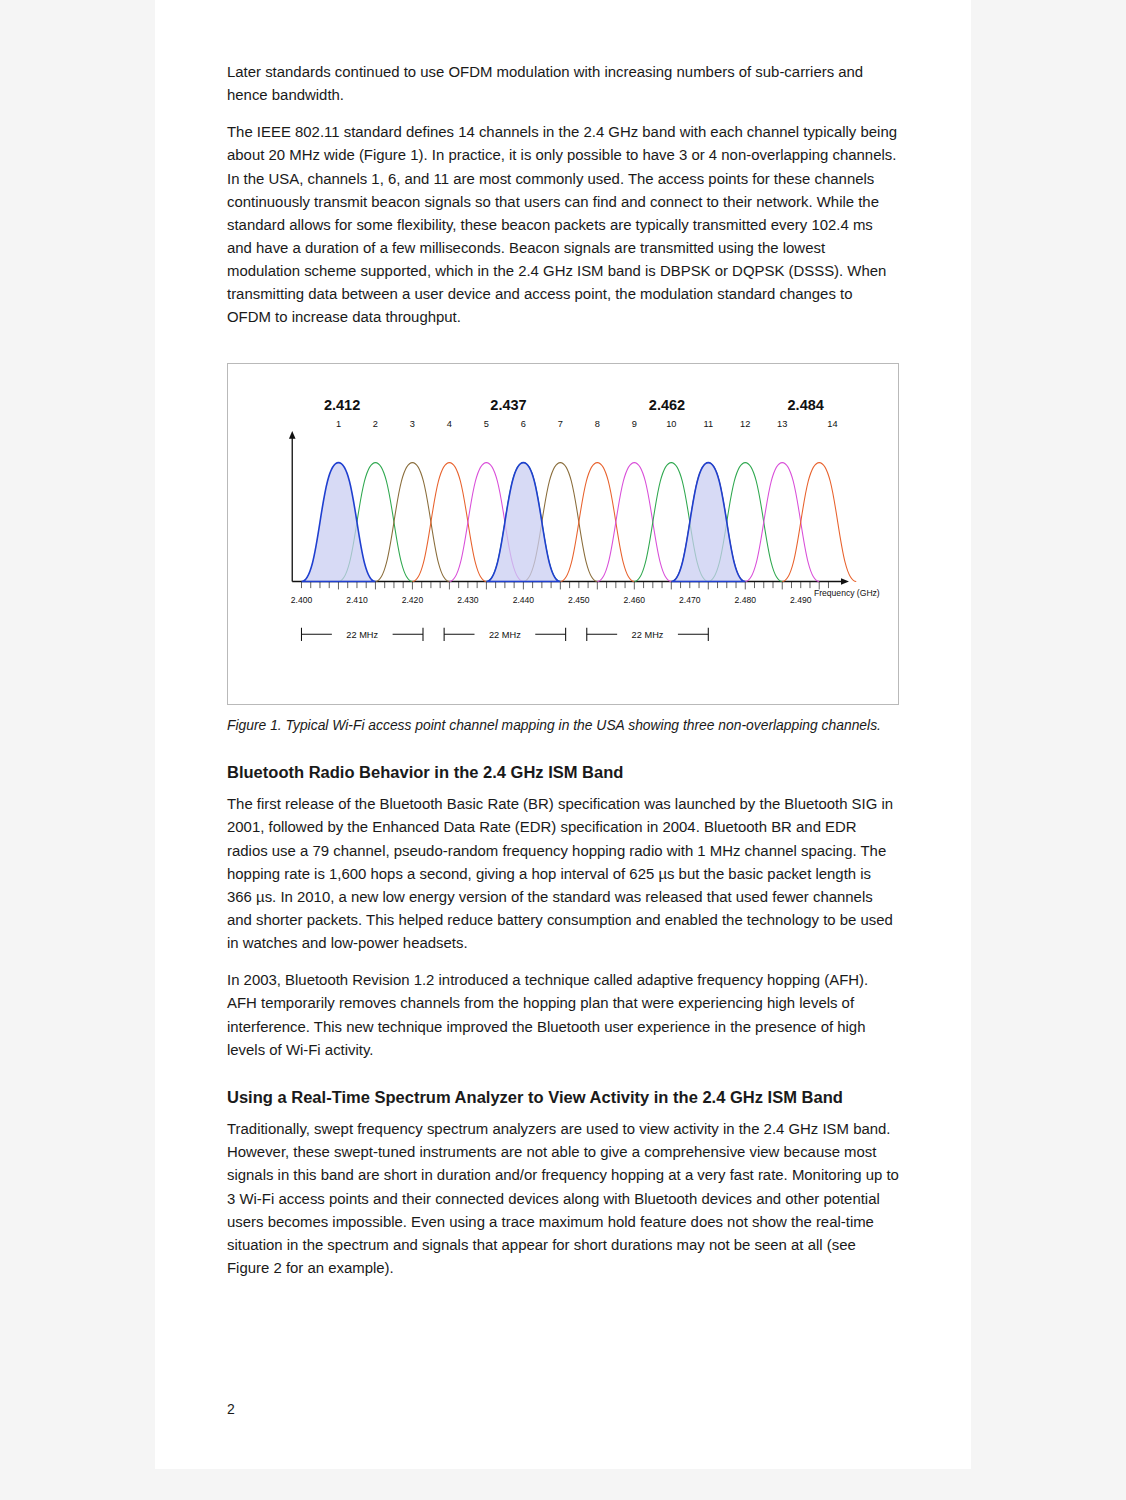Later standards continued to use OFDM modulation with increasing numbers of sub-carriers and hence bandwidth.
The IEEE 802.11 standard defines 14 channels in the 2.4 GHz band with each channel typically being about 20 MHz wide (Figure 1). In practice, it is only possible to have 3 or 4 non-overlapping channels. In the USA, channels 1, 6, and 11 are most commonly used. The access points for these channels continuously transmit beacon signals so that users can find and connect to their network. While the standard allows for some flexibility, these beacon packets are typically transmitted every 102.4 ms and have a duration of a few milliseconds. Beacon signals are transmitted using the lowest modulation scheme supported, which in the 2.4 GHz ISM band is DBPSK or DQPSK (DSSS). When transmitting data between a user device and access point, the modulation standard changes to OFDM to increase data throughput.
2.412 2.437 2.462 2.484 1 2 3 4 5 6 7 8 9 10 11 12 13 14 Frequency (GHz) 2.400 2.410 2.420 2.430 2.440 2.450 2.460 2.470 2.480 2.490 22 MHz 22 MHz 22 MHz
Figure 1. Typical Wi-Fi access point channel mapping in the USA showing three non-overlapping channels.
Bluetooth Radio Behavior in the 2.4 GHz ISM Band
The first release of the Bluetooth Basic Rate (BR) specification was launched by the Bluetooth SIG in 2001, followed by the Enhanced Data Rate (EDR) specification in 2004. Bluetooth BR and EDR radios use a 79 channel, pseudo-random frequency hopping radio with 1 MHz channel spacing. The hopping rate is 1,600 hops a second, giving a hop interval of 625 µs but the basic packet length is 366 µs. In 2010, a new low energy version of the standard was released that used fewer channels and shorter packets. This helped reduce battery consumption and enabled the technology to be used in watches and low-power headsets.
In 2003, Bluetooth Revision 1.2 introduced a technique called adaptive frequency hopping (AFH). AFH temporarily removes channels from the hopping plan that were experiencing high levels of interference. This new technique improved the Bluetooth user experience in the presence of high levels of Wi-Fi activity.
Using a Real-Time Spectrum Analyzer to View Activity in the 2.4 GHz ISM Band
Traditionally, swept frequency spectrum analyzers are used to view activity in the 2.4 GHz ISM band. However, these swept-tuned instruments are not able to give a comprehensive view because most signals in this band are short in duration and/or frequency hopping at a very fast rate. Monitoring up to 3 Wi-Fi access points and their connected devices along with Bluetooth devices and other potential users becomes impossible. Even using a trace maximum hold feature does not show the real-time situation in the spectrum and signals that appear for short durations may not be seen at all (see Figure 2 for an example).
2